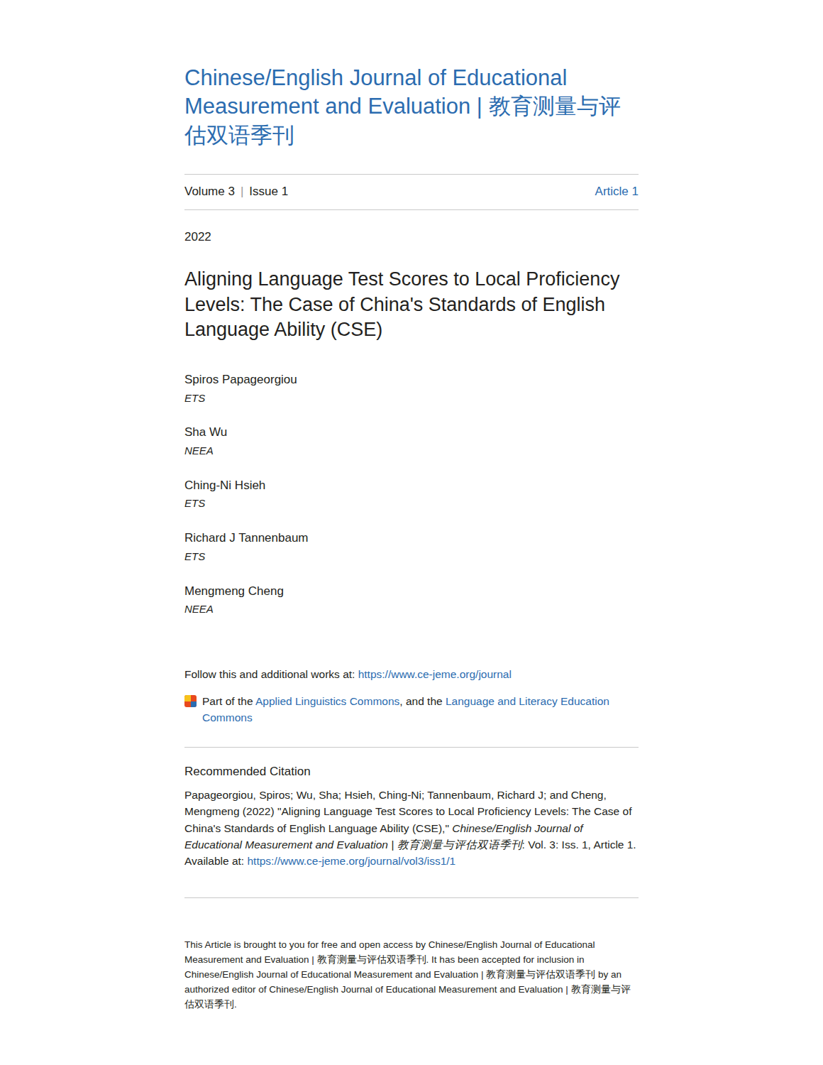Chinese/English Journal of Educational Measurement and Evaluation | 教育测量与评估双语季刊
Volume 3|Issue 1
Article 1
2022
Aligning Language Test Scores to Local Proficiency Levels: The Case of China's Standards of English Language Ability (CSE)
Spiros Papageorgiou
ETS
Sha Wu
NEEA
Ching-Ni Hsieh
ETS
Richard J Tannenbaum
ETS
Mengmeng Cheng
NEEA
Follow this and additional works at: https://www.ce-jeme.org/journal
Part of the Applied Linguistics Commons, and the Language and Literacy Education Commons
Recommended Citation
Papageorgiou, Spiros; Wu, Sha; Hsieh, Ching-Ni; Tannenbaum, Richard J; and Cheng, Mengmeng (2022) "Aligning Language Test Scores to Local Proficiency Levels: The Case of China's Standards of English Language Ability (CSE)," Chinese/English Journal of Educational Measurement and Evaluation | 教育测量与评估双语季刊: Vol. 3: Iss. 1, Article 1.
Available at: https://www.ce-jeme.org/journal/vol3/iss1/1
This Article is brought to you for free and open access by Chinese/English Journal of Educational Measurement and Evaluation | 教育测量与评估双语季刊. It has been accepted for inclusion in Chinese/English Journal of Educational Measurement and Evaluation | 教育测量与评估双语季刊 by an authorized editor of Chinese/English Journal of Educational Measurement and Evaluation | 教育测量与评估双语季刊.